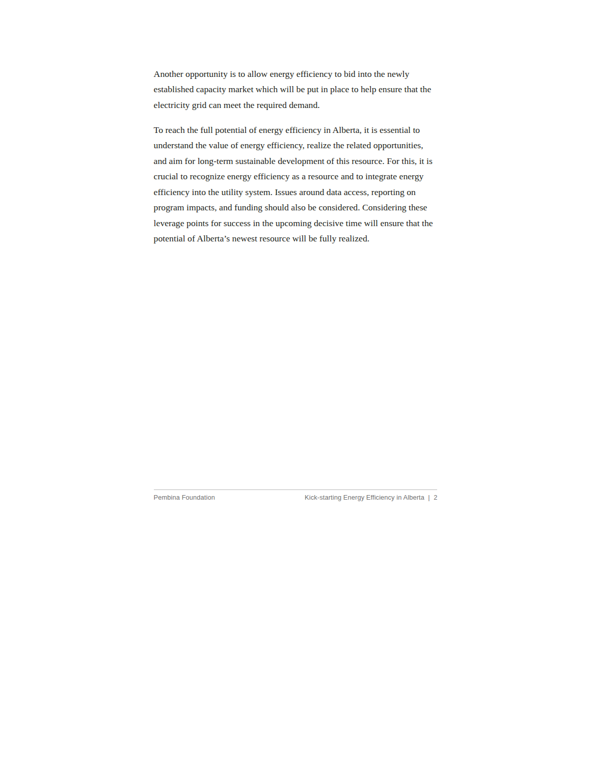Another opportunity is to allow energy efficiency to bid into the newly established capacity market which will be put in place to help ensure that the electricity grid can meet the required demand.
To reach the full potential of energy efficiency in Alberta, it is essential to understand the value of energy efficiency, realize the related opportunities, and aim for long-term sustainable development of this resource. For this, it is crucial to recognize energy efficiency as a resource and to integrate energy efficiency into the utility system. Issues around data access, reporting on program impacts, and funding should also be considered. Considering these leverage points for success in the upcoming decisive time will ensure that the potential of Alberta’s newest resource will be fully realized.
Pembina Foundation Kick-starting Energy Efficiency in Alberta | 2